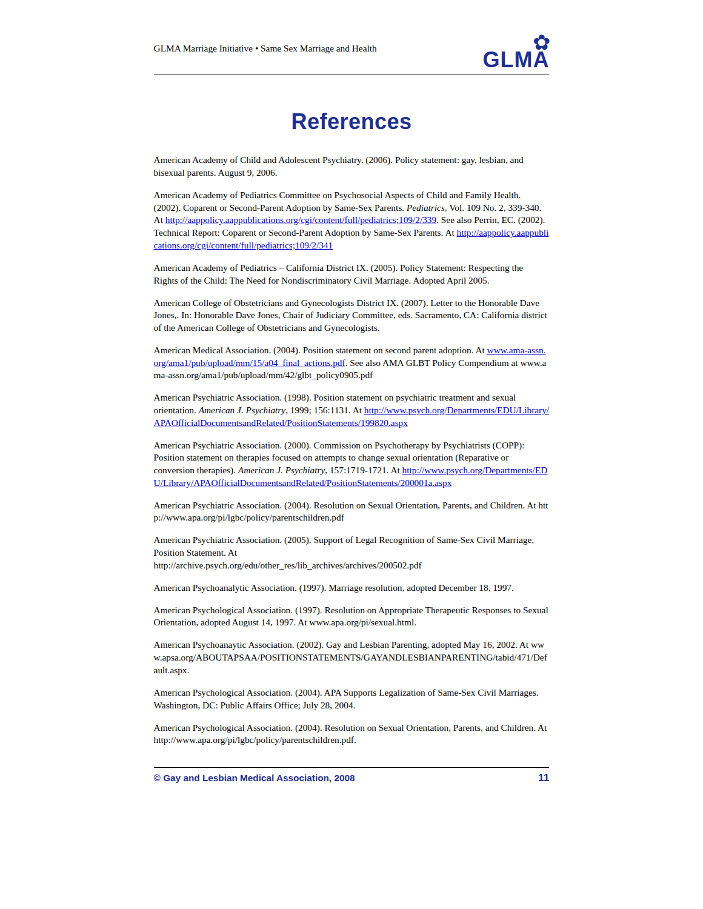GLMA Marriage Initiative • Same Sex Marriage and Health
✿ GLMA
References
American Academy of Child and Adolescent Psychiatry. (2006). Policy statement: gay, lesbian, and bisexual parents. August 9, 2006.
American Academy of Pediatrics Committee on Psychosocial Aspects of Child and Family Health. (2002). Coparent or Second-Parent Adoption by Same-Sex Parents. Pediatrics, Vol. 109 No. 2, 339-340. At http://aappolicy.aappublications.org/cgi/content/full/pediatrics;109/2/339. See also Perrin, EC. (2002). Technical Report: Coparent or Second-Parent Adoption by Same-Sex Parents. At http://aappolicy.aappublications.org/cgi/content/full/pediatrics;109/2/341
American Academy of Pediatrics – California District IX. (2005). Policy Statement: Respecting the Rights of the Child: The Need for Nondiscriminatory Civil Marriage. Adopted April 2005.
American College of Obstetricians and Gynecologists District IX. (2007). Letter to the Honorable Dave Jones,. In: Honorable Dave Jones, Chair of Judiciary Committee, eds. Sacramento, CA: California district of the American College of Obstetricians and Gynecologists.
American Medical Association. (2004). Position statement on second parent adoption. At www.ama-assn.org/ama1/pub/upload/mm/15/a04_final_actions.pdf. See also AMA GLBT Policy Compendium at www.ama-assn.org/ama1/pub/upload/mm/42/glbt_policy0905.pdf
American Psychiatric Association. (1998). Position statement on psychiatric treatment and sexual orientation. American J. Psychiatry, 1999; 156:1131. At http://www.psych.org/Departments/EDU/Library/APAOfficialDocumentsandRelated/PositionStatements/199820.aspx
American Psychiatric Association. (2000). Commission on Psychotherapy by Psychiatrists (COPP): Position statement on therapies focused on attempts to change sexual orientation (Reparative or conversion therapies). American J. Psychiatry, 157:1719-1721. At http://www.psych.org/Departments/EDU/Library/APAOfficialDocumentsandRelated/PositionStatements/200001a.aspx
American Psychiatric Association. (2004). Resolution on Sexual Orientation, Parents, and Children. At http://www.apa.org/pi/lgbc/policy/parentschildren.pdf
American Psychiatric Association. (2005). Support of Legal Recognition of Same-Sex Civil Marriage, Position Statement. At
http://archive.psych.org/edu/other_res/lib_archives/archives/200502.pdf
American Psychoanalytic Association. (1997). Marriage resolution, adopted December 18, 1997.
American Psychological Association. (1997). Resolution on Appropriate Therapeutic Responses to Sexual Orientation, adopted August 14, 1997. At www.apa.org/pi/sexual.html.
American Psychoanaytic Association. (2002). Gay and Lesbian Parenting, adopted May 16, 2002. At www.apsa.org/ABOUTAPSAA/POSITIONSTATEMENTS/GAYANDLESBIANPARENTING/tabid/471/Default.aspx.
American Psychological Association. (2004). APA Supports Legalization of Same-Sex Civil Marriages. Washington, DC: Public Affairs Office; July 28, 2004.
American Psychological Association. (2004). Resolution on Sexual Orientation, Parents, and Children. At http://www.apa.org/pi/lgbc/policy/parentschildren.pdf.
© Gay and Lesbian Medical Association, 2008 11